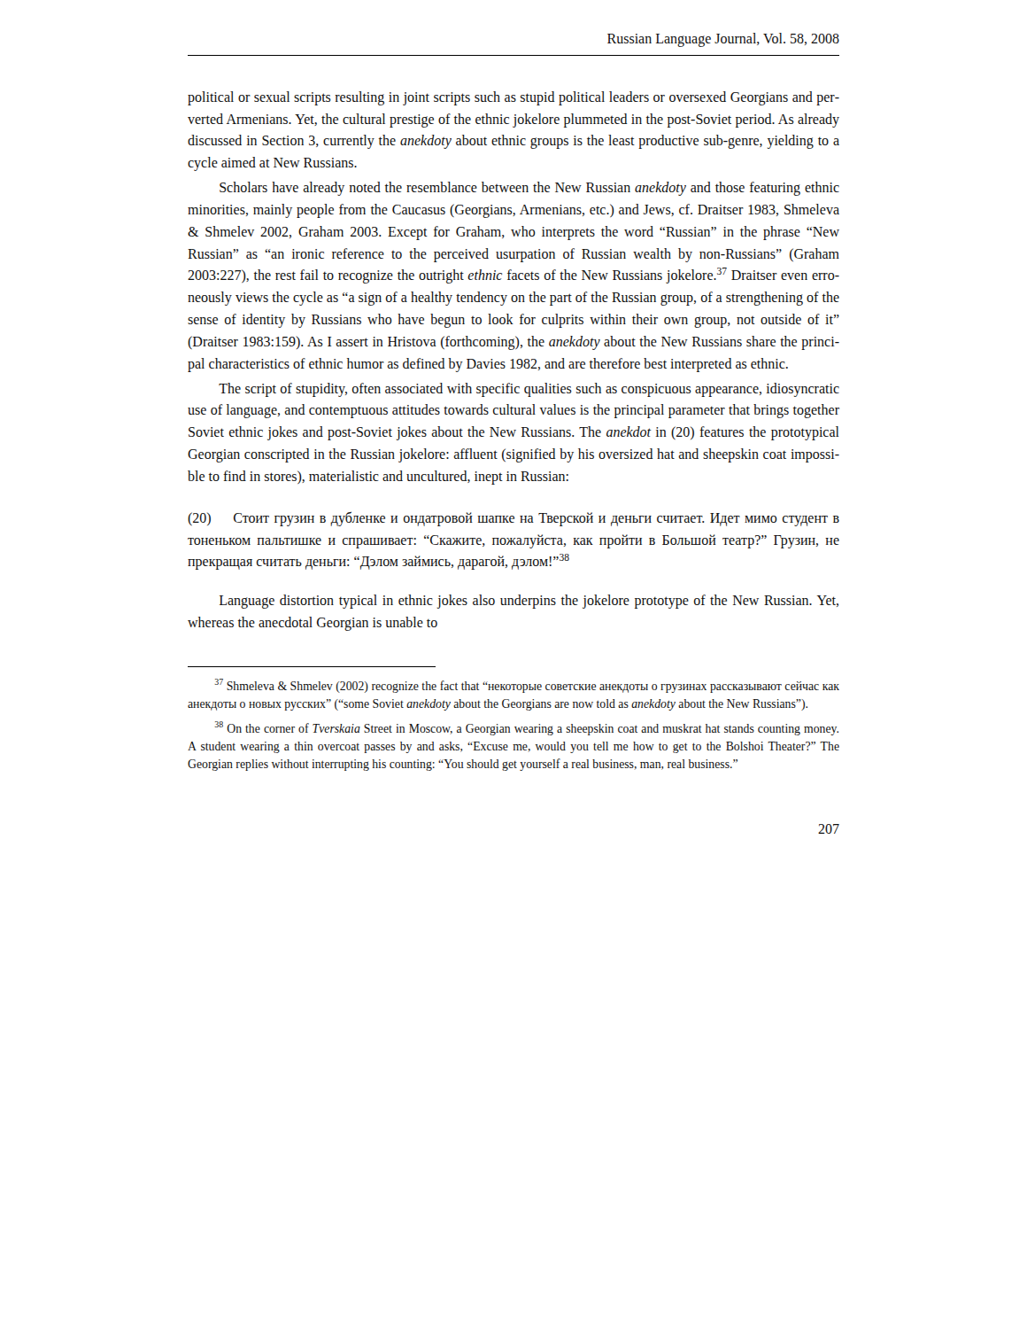Russian Language Journal, Vol. 58, 2008
political or sexual scripts resulting in joint scripts such as stupid political leaders or oversexed Georgians and perverted Armenians. Yet, the cultural prestige of the ethnic jokelore plummeted in the post-Soviet period. As already discussed in Section 3, currently the anekdoty about ethnic groups is the least productive sub-genre, yielding to a cycle aimed at New Russians.
Scholars have already noted the resemblance between the New Russian anekdoty and those featuring ethnic minorities, mainly people from the Caucasus (Georgians, Armenians, etc.) and Jews, cf. Draitser 1983, Shmeleva & Shmelev 2002, Graham 2003. Except for Graham, who interprets the word “Russian” in the phrase “New Russian” as “an ironic reference to the perceived usurpation of Russian wealth by non-Russians” (Graham 2003:227), the rest fail to recognize the outright ethnic facets of the New Russians jokelore.37 Draitser even erroneously views the cycle as “a sign of a healthy tendency on the part of the Russian group, of a strengthening of the sense of identity by Russians who have begun to look for culprits within their own group, not outside of it” (Draitser 1983:159). As I assert in Hristova (forthcoming), the anekdoty about the New Russians share the principal characteristics of ethnic humor as defined by Davies 1982, and are therefore best interpreted as ethnic.
The script of stupidity, often associated with specific qualities such as conspicuous appearance, idiosyncratic use of language, and contemptuous attitudes towards cultural values is the principal parameter that brings together Soviet ethnic jokes and post-Soviet jokes about the New Russians. The anekdot in (20) features the prototypical Georgian conscripted in the Russian jokelore: affluent (signified by his oversized hat and sheepskin coat impossible to find in stores), materialistic and uncultured, inept in Russian:
(20) Стоит грузин в дубленке и ондатровой шапке на Тверской и деньги считает. Идет мимо студент в тоненьком пальтишке и спрашивает: “Скажите, пожалуйста, как пройти в Большой театр?” Грузин, не прекращая считать деньги: “Дэлом займись, дарагой, дэлом!”38
Language distortion typical in ethnic jokes also underpins the jokelore prototype of the New Russian. Yet, whereas the anecdotal Georgian is unable to
37 Shmeleva & Shmelev (2002) recognize the fact that “некоторые советские анекдоты о грузинах рассказывают сейчас как анекдоты о новых русских” (“some Soviet anekdoty about the Georgians are now told as anekdoty about the New Russians”).
38 On the corner of Tverskaia Street in Moscow, a Georgian wearing a sheepskin coat and muskrat hat stands counting money. A student wearing a thin overcoat passes by and asks, “Excuse me, would you tell me how to get to the Bolshoi Theater?” The Georgian replies without interrupting his counting: “You should get yourself a real business, man, real business.”
207